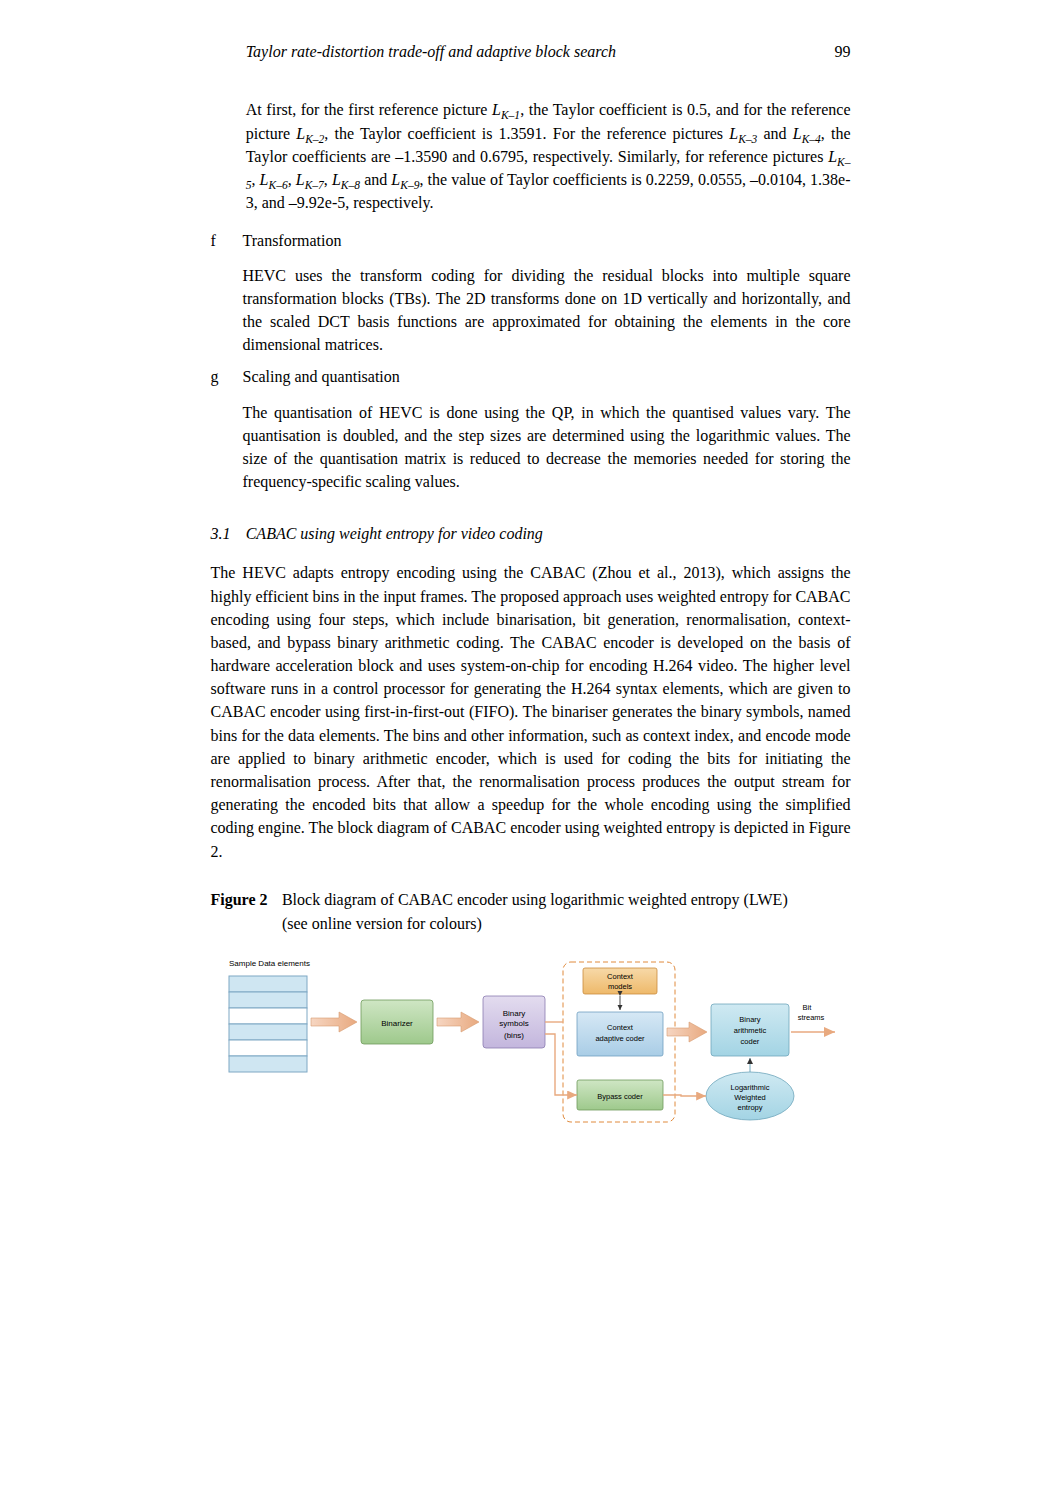Taylor rate-distortion trade-off and adaptive block search 99
At first, for the first reference picture LK–1, the Taylor coefficient is 0.5, and for the reference picture LK–2, the Taylor coefficient is 1.3591. For the reference pictures LK–3 and LK–4, the Taylor coefficients are –1.3590 and 0.6795, respectively. Similarly, for reference pictures LK–5, LK–6, LK–7, LK–8 and LK–9, the value of Taylor coefficients is 0.2259, 0.0555, –0.0104, 1.38e-3, and –9.92e-5, respectively.
f
Transformation
HEVC uses the transform coding for dividing the residual blocks into multiple square transformation blocks (TBs). The 2D transforms done on 1D vertically and horizontally, and the scaled DCT basis functions are approximated for obtaining the elements in the core dimensional matrices.
g
Scaling and quantisation
The quantisation of HEVC is done using the QP, in which the quantised values vary. The quantisation is doubled, and the step sizes are determined using the logarithmic values. The size of the quantisation matrix is reduced to decrease the memories needed for storing the frequency-specific scaling values.
3.1 CABAC using weight entropy for video coding
The HEVC adapts entropy encoding using the CABAC (Zhou et al., 2013), which assigns the highly efficient bins in the input frames. The proposed approach uses weighted entropy for CABAC encoding using four steps, which include binarisation, bit generation, renormalisation, context-based, and bypass binary arithmetic coding. The CABAC encoder is developed on the basis of hardware acceleration block and uses system-on-chip for encoding H.264 video. The higher level software runs in a control processor for generating the H.264 syntax elements, which are given to CABAC encoder using first-in-first-out (FIFO). The binariser generates the binary symbols, named bins for the data elements. The bins and other information, such as context index, and encode mode are applied to binary arithmetic encoder, which is used for coding the bits for initiating the renormalisation process. After that, the renormalisation process produces the output stream for generating the encoded bits that allow a speedup for the whole encoding using the simplified coding engine. The block diagram of CABAC encoder using weighted entropy is depicted in Figure 2.
Figure 2 Block diagram of CABAC encoder using logarithmic weighted entropy (LWE) (see online version for colours)
Sample Data elements Binarizer Binary symbols (bins) Context models Context adaptive coder Bypass coder Binary arithmetic coder Bit streams Logarithmic Weighted entropy